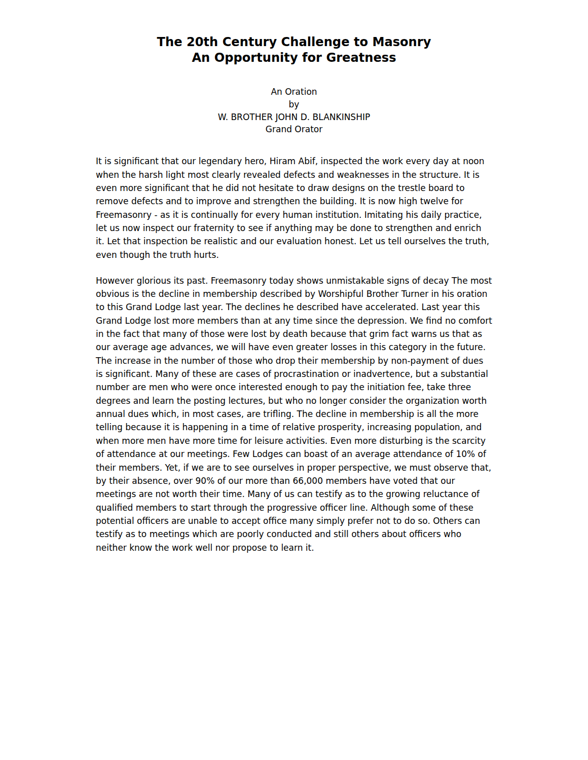The 20th Century Challenge to Masonry An Opportunity for Greatness
An Oration by W. BROTHER JOHN D. BLANKINSHIP Grand Orator
It is significant that our legendary hero, Hiram Abif, inspected the work every day at noon when the harsh light most clearly revealed defects and weaknesses in the structure. It is even more significant that he did not hesitate to draw designs on the trestle board to remove defects and to improve and strengthen the building. It is now high twelve for Freemasonry - as it is continually for every human institution. Imitating his daily practice, let us now inspect our fraternity to see if anything may be done to strengthen and enrich it. Let that inspection be realistic and our evaluation honest. Let us tell ourselves the truth, even though the truth hurts.
However glorious its past. Freemasonry today shows unmistakable signs of decay The most obvious is the decline in membership described by Worshipful Brother Turner in his oration to this Grand Lodge last year. The declines he described have accelerated. Last year this Grand Lodge lost more members than at any time since the depression. We find no comfort in the fact that many of those were lost by death because that grim fact warns us that as our average age advances, we will have even greater losses in this category in the future. The increase in the number of those who drop their membership by non-payment of dues is significant. Many of these are cases of procrastination or inadvertence, but a substantial number are men who were once interested enough to pay the initiation fee, take three degrees and learn the posting lectures, but who no longer consider the organization worth annual dues which, in most cases, are trifling. The decline in membership is all the more telling because it is happening in a time of relative prosperity, increasing population, and when more men have more time for leisure activities. Even more disturbing is the scarcity of attendance at our meetings. Few Lodges can boast of an average attendance of 10% of their members. Yet, if we are to see ourselves in proper perspective, we must observe that, by their absence, over 90% of our more than 66,000 members have voted that our meetings are not worth their time. Many of us can testify as to the growing reluctance of qualified members to start through the progressive officer line. Although some of these potential officers are unable to accept office many simply prefer not to do so. Others can testify as to meetings which are poorly conducted and still others about officers who neither know the work well nor propose to learn it.